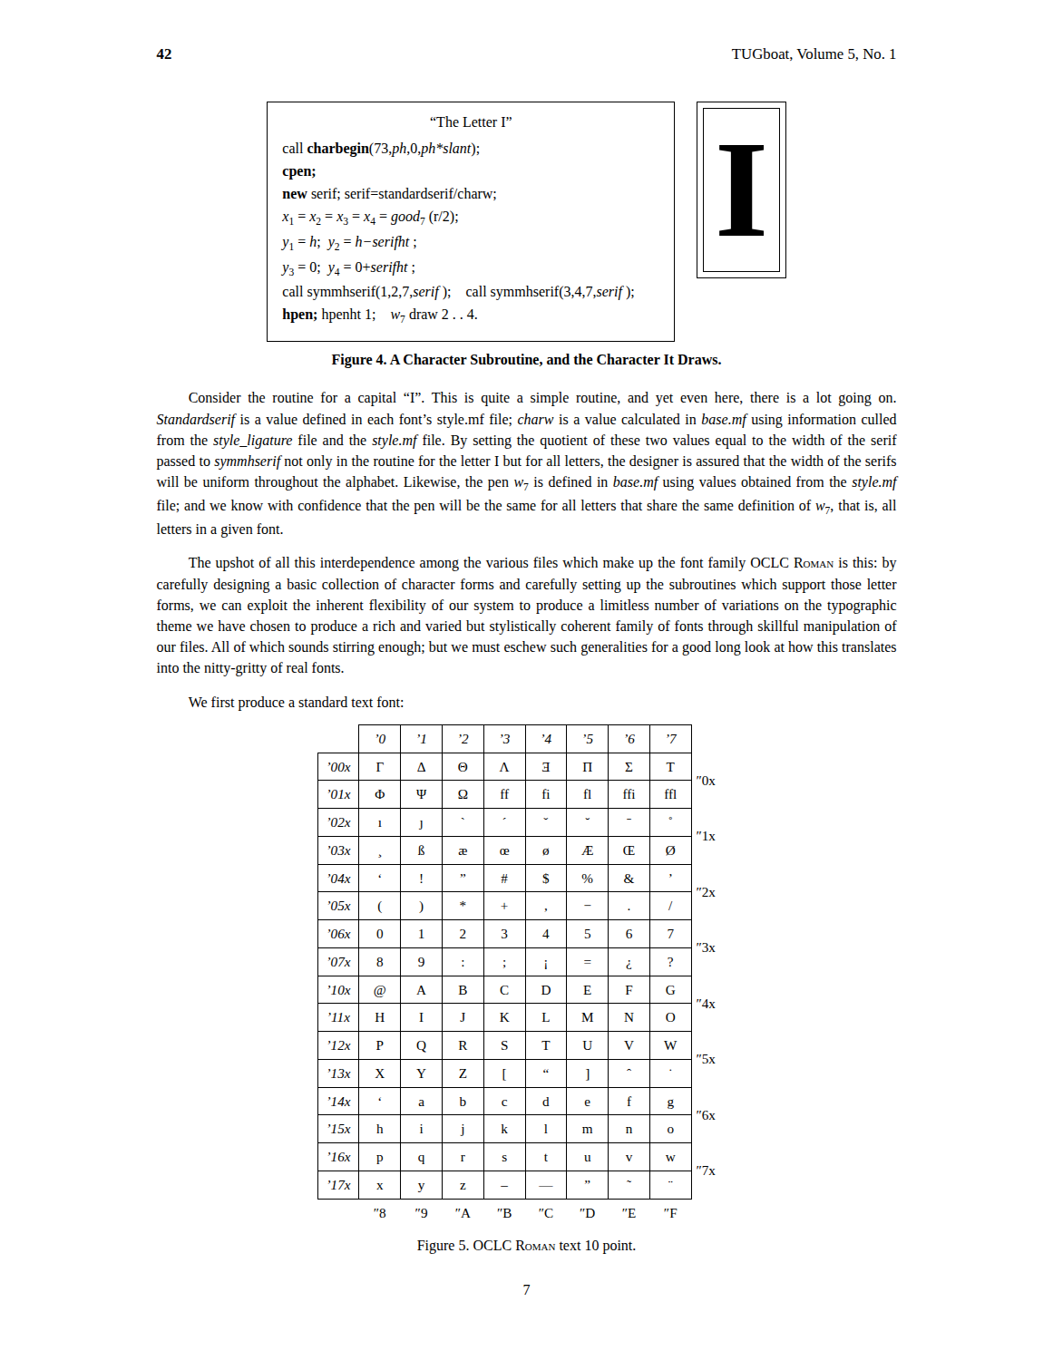42 TUGboat, Volume 5, No. 1
“The Letter I”
call charbegin(73,ph,0,ph*slant);
cpen;
new serif; serif=standardserif/charw;
x1 = x2 = x3 = x4 = good7 (r/2);
y1 = h; y2 = h−serifht ;
y3 = 0; y4 = 0+serifht ;
call symmhserif(1,2,7,serif ); call symmhserif(3,4,7,serif );
hpen; hpenht 1; w7 draw 2 . . 4.
I
Figure 4. A Character Subroutine, and the Character It Draws.
Consider the routine for a capital “I”. This is quite a simple routine, and yet even here, there is a lot going on. Standardserif is a value defined in each font’s style.mf file; charw is a value calculated in base.mf using information culled from the style_ligature file and the style.mf file. By setting the quotient of these two values equal to the width of the serif passed to symmhserif not only in the routine for the letter I but for all letters, the designer is assured that the width of the serifs will be uniform throughout the alphabet. Likewise, the pen w7 is defined in base.mf using values obtained from the style.mf file; and we know with confidence that the pen will be the same for all letters that share the same definition of w7, that is, all letters in a given font.
The upshot of all this interdependence among the various files which make up the font family OCLC Roman is this: by carefully designing a basic collection of character forms and carefully setting up the subroutines which support those letter forms, we can exploit the inherent flexibility of our system to produce a limitless number of variations on the typographic theme we have chosen to produce a rich and varied but stylistically coherent family of fonts through skillful manipulation of our files. All of which sounds stirring enough; but we must eschew such generalities for a good long look at how this translates into the nitty-gritty of real fonts.
We first produce a standard text font:
| | ’0 | ’1 | ’2 | ’3 | ’4 | ’5 | ’6 | ’7 | |
| ’00x | Γ | Δ | Θ | Λ | Ǝ | Π | Σ | T | ″0x |
| ’01x | Φ | Ψ | Ω | ff | fi | fl | ffi | ffl |
| ’02x | ı | ȷ | ` | ´ | ˇ | ˘ | ̄ | ˚ | ″1x |
| ’03x | ̧ | ß | æ | œ | ø | Æ | Œ | Ø |
| ’04x | ‘ | ! | ” | # | $ | % | & | ’ | ″2x |
| ’05x | ( | ) | * | + | , | − | . | / |
| ’06x | 0 | 1 | 2 | 3 | 4 | 5 | 6 | 7 | ″3x |
| ’07x | 8 | 9 | : | ; | ¡ | = | ¿ | ? |
| ’10x | @ | A | B | C | D | E | F | G | ″4x |
| ’11x | H | I | J | K | L | M | N | O |
| ’12x | P | Q | R | S | T | U | V | W | ″5x |
| ’13x | X | Y | Z | [ | “ | ] | ˆ | ̇ |
| ’14x | ‘ | a | b | c | d | e | f | g | ″6x |
| ’15x | h | i | j | k | l | m | n | o |
| ’16x | p | q | r | s | t | u | v | w | ″7x |
| ’17x | x | y | z | – | — | ” | ˜ | ¨ |
| | ″8 | ″9 | ″A | ″B | ″C | ″D | ″E | ″F | |
Figure 5. OCLC Roman text 10 point.
7